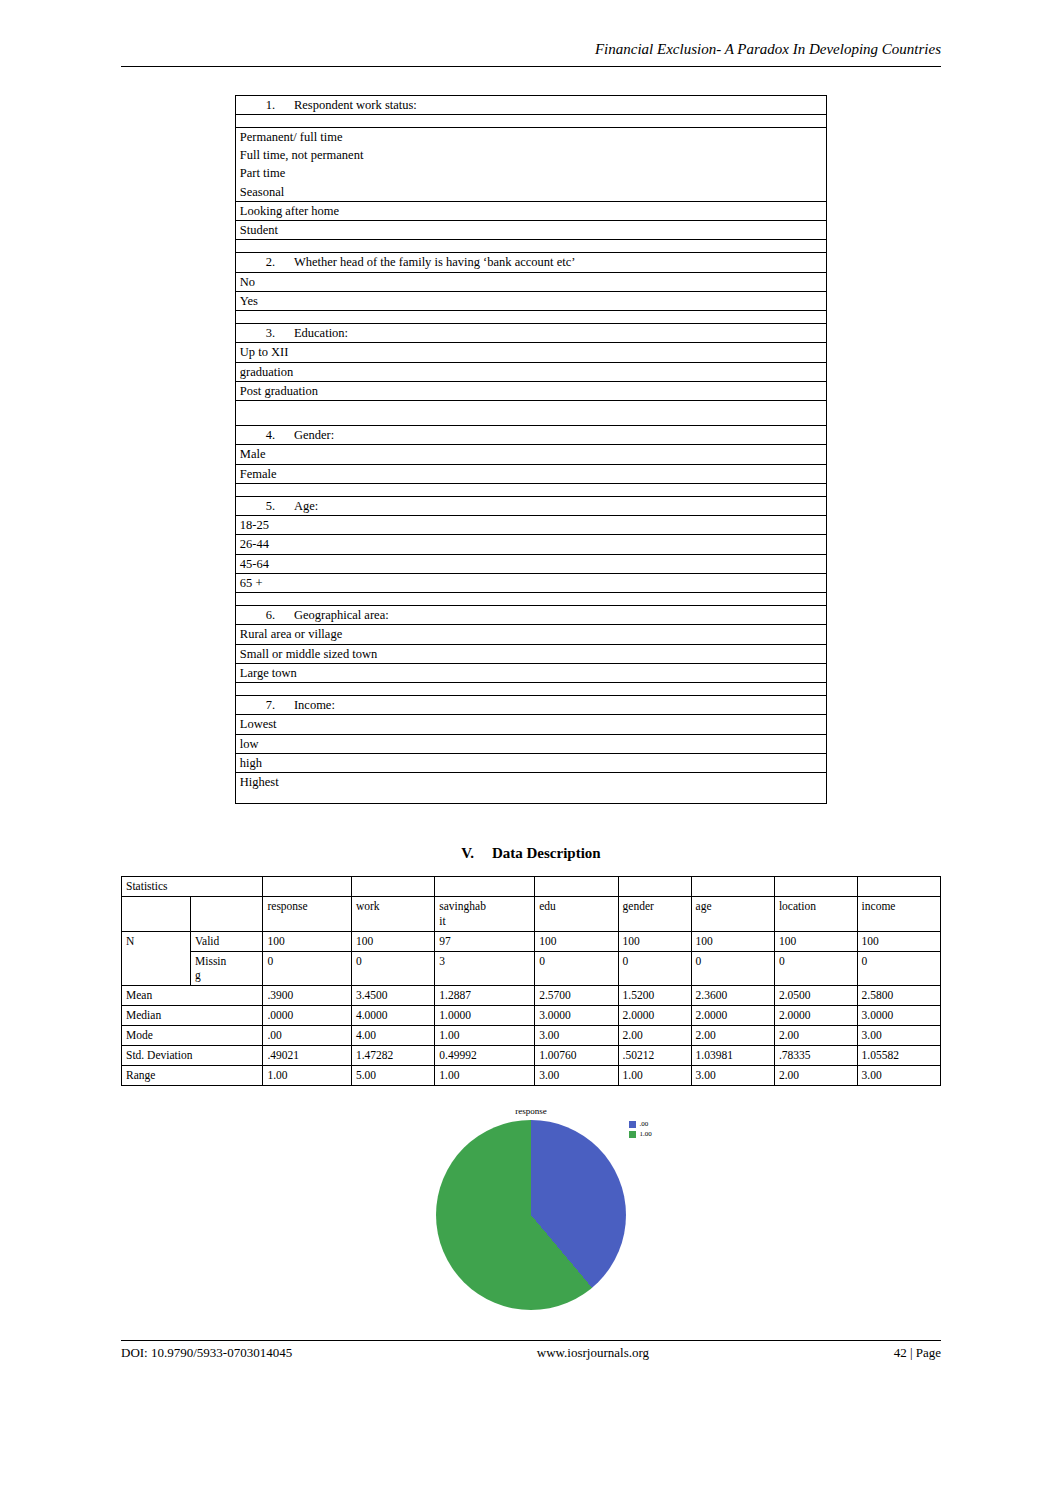Financial Exclusion- A Paradox In Developing Countries
| 1. Respondent work status: |
| Permanent/ full time |
| Full time, not permanent |
| Part time |
| Seasonal |
| Looking after home |
| Student |
| 2. Whether head of the family is having ‘bank account etc’ |
| No |
| Yes |
| 3. Education: |
| Up to XII |
| graduation |
| Post graduation |
| 4. Gender: |
| Male |
| Female |
| 5. Age: |
| 18-25 |
| 26-44 |
| 45-64 |
| 65 + |
| 6. Geographical area: |
| Rural area or village |
| Small or middle sized town |
| Large town |
| 7. Income: |
| Lowest |
| low |
| high |
| Highest |
V. Data Description
| Statistics | | | | | | | | |
| | | response | work | savinghab it | edu | gender | age | location | income |
| N | Valid | 100 | 100 | 97 | 100 | 100 | 100 | 100 | 100 |
| Missin g | 0 | 0 | 3 | 0 | 0 | 0 | 0 | 0 |
| Mean | .3900 | 3.4500 | 1.2887 | 2.5700 | 1.5200 | 2.3600 | 2.0500 | 2.5800 |
| Median | .0000 | 4.0000 | 1.0000 | 3.0000 | 2.0000 | 2.0000 | 2.0000 | 3.0000 |
| Mode | .00 | 4.00 | 1.00 | 3.00 | 2.00 | 2.00 | 2.00 | 3.00 |
| Std. Deviation | .49021 | 1.47282 | 0.49992 | 1.00760 | .50212 | 1.03981 | .78335 | 1.05582 |
| Range | 1.00 | 5.00 | 1.00 | 3.00 | 1.00 | 3.00 | 2.00 | 3.00 |
response
.00
1.00
DOI: 10.9790/5933-0703014045 www.iosrjournals.org 42 | Page